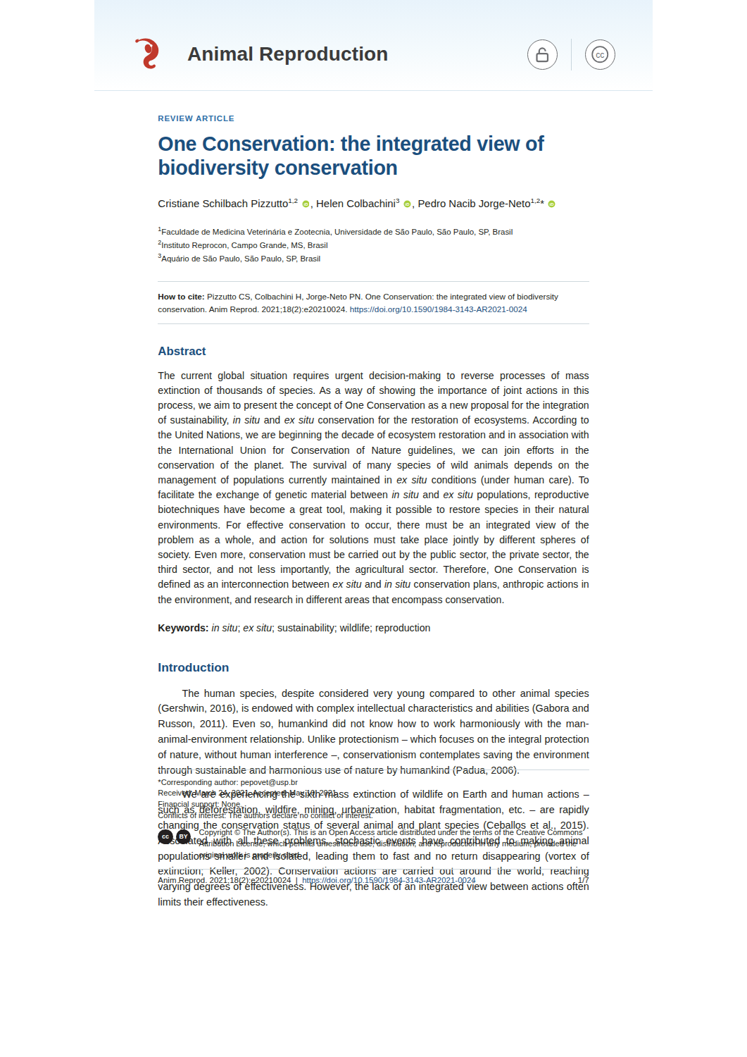Animal Reproduction
cc
Review Article
One Conservation: the integrated view of
biodiversity conservation
Cristiane Schilbach Pizzutto1,2 iD, Helen Colbachini3 iD, Pedro Nacib Jorge-Neto1,2* iD
1Faculdade de Medicina Veterinária e Zootecnia, Universidade de São Paulo, São Paulo, SP, Brasil
2Instituto Reprocon, Campo Grande, MS, Brasil
3Aquário de São Paulo, São Paulo, SP, Brasil
How to cite: Pizzutto CS, Colbachini H, Jorge-Neto PN. One Conservation: the integrated view of biodiversity conservation. Anim Reprod. 2021;18(2):e20210024. https://doi.org/10.1590/1984-3143-AR2021-0024
Abstract
The current global situation requires urgent decision-making to reverse processes of mass extinction of thousands of species. As a way of showing the importance of joint actions in this process, we aim to present the concept of One Conservation as a new proposal for the integration of sustainability, in situ and ex situ conservation for the restoration of ecosystems. According to the United Nations, we are beginning the decade of ecosystem restoration and in association with the International Union for Conservation of Nature guidelines, we can join efforts in the conservation of the planet. The survival of many species of wild animals depends on the management of populations currently maintained in ex situ conditions (under human care). To facilitate the exchange of genetic material between in situ and ex situ populations, reproductive biotechniques have become a great tool, making it possible to restore species in their natural environments. For effective conservation to occur, there must be an integrated view of the problem as a whole, and action for solutions must take place jointly by different spheres of society. Even more, conservation must be carried out by the public sector, the private sector, the third sector, and not less importantly, the agricultural sector. Therefore, One Conservation is defined as an interconnection between ex situ and in situ conservation plans, anthropic actions in the environment, and research in different areas that encompass conservation.
Keywords: in situ; ex situ; sustainability; wildlife; reproduction
Introduction
The human species, despite considered very young compared to other animal species (Gershwin, 2016), is endowed with complex intellectual characteristics and abilities (Gabora and Russon, 2011). Even so, humankind did not know how to work harmoniously with the man-animal-environment relationship. Unlike protectionism – which focuses on the integral protection of nature, without human interference –, conservationism contemplates saving the environment through sustainable and harmonious use of nature by humankind (Padua, 2006).
We are experiencing the sixth mass extinction of wildlife on Earth and human actions – such as deforestation, wildfire, mining, urbanization, habitat fragmentation, etc. – are rapidly changing the conservation status of several animal and plant species (Ceballos et al., 2015). Associated with all these problems, stochastic events have contributed to making animal populations smaller and isolated, leading them to fast and no return disappearing (vortex of extinction; Keller, 2002). Conservation actions are carried out around the world, reaching varying degrees of effectiveness. However, the lack of an integrated view between actions often limits their effectiveness.
*Corresponding author: pepovet@usp.br
Received: March 24, 2021. Accepted: May 10, 2021
Financial support: None.
Conflicts of interest: The authors declare no conflict of interest.
cc
BY
Copyright © The Author(s). This is an Open Access article distributed under the terms of the Creative Commons Attribution License, which permits unrestricted use, distribution, and reproduction in any medium, provided the original work is properly cited.
Anim Reprod. 2021;18(2):e20210024 | https://doi.org/10.1590/1984-3143-AR2021-0024
1/7